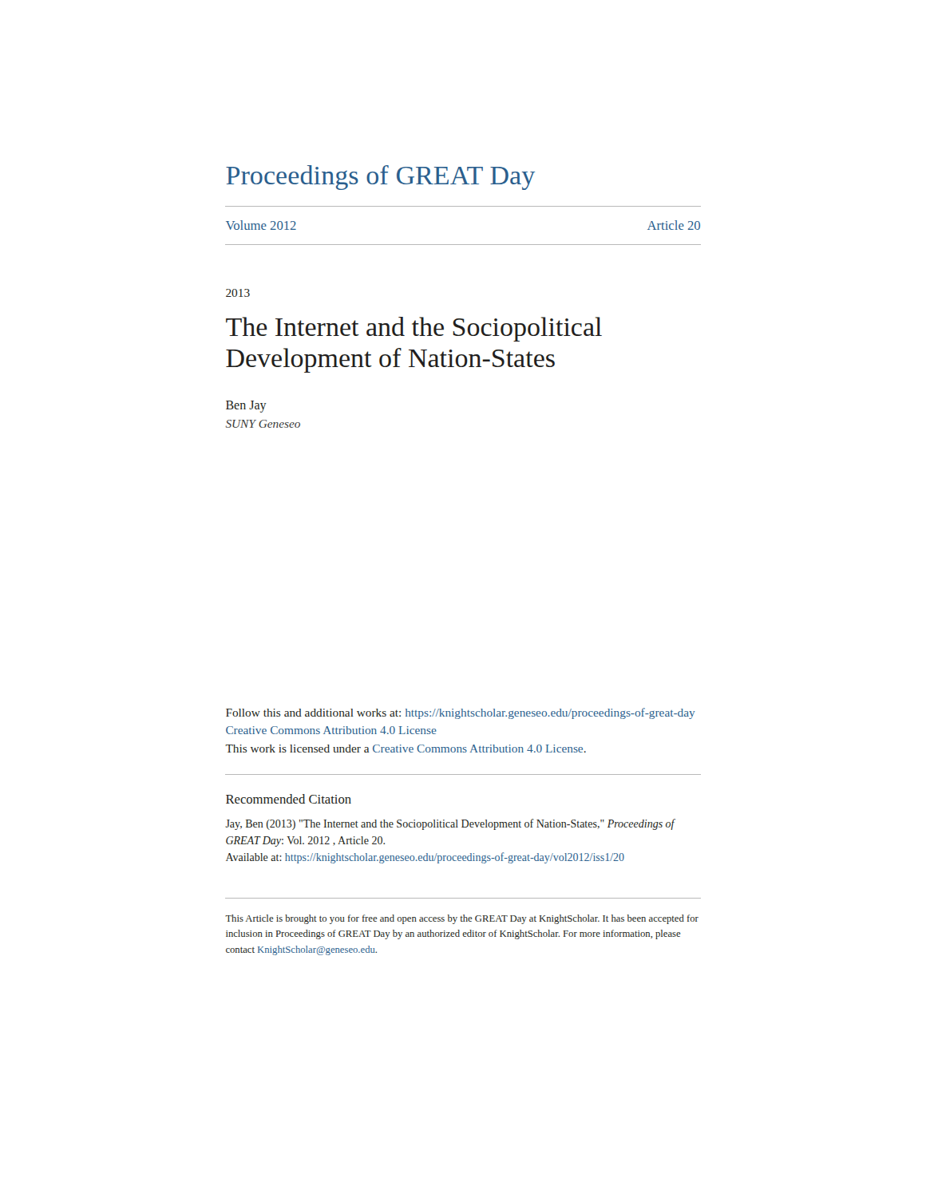Proceedings of GREAT Day
Volume 2012 Article 20
2013
The Internet and the Sociopolitical Development of Nation-States
Ben Jay
SUNY Geneseo
Follow this and additional works at: https://knightscholar.geneseo.edu/proceedings-of-great-day
Creative Commons Attribution 4.0 License
This work is licensed under a Creative Commons Attribution 4.0 License.
Recommended Citation
Jay, Ben (2013) "The Internet and the Sociopolitical Development of Nation-States," Proceedings of GREAT Day: Vol. 2012 , Article 20.
Available at: https://knightscholar.geneseo.edu/proceedings-of-great-day/vol2012/iss1/20
This Article is brought to you for free and open access by the GREAT Day at KnightScholar. It has been accepted for inclusion in Proceedings of GREAT Day by an authorized editor of KnightScholar. For more information, please contact KnightScholar@geneseo.edu.